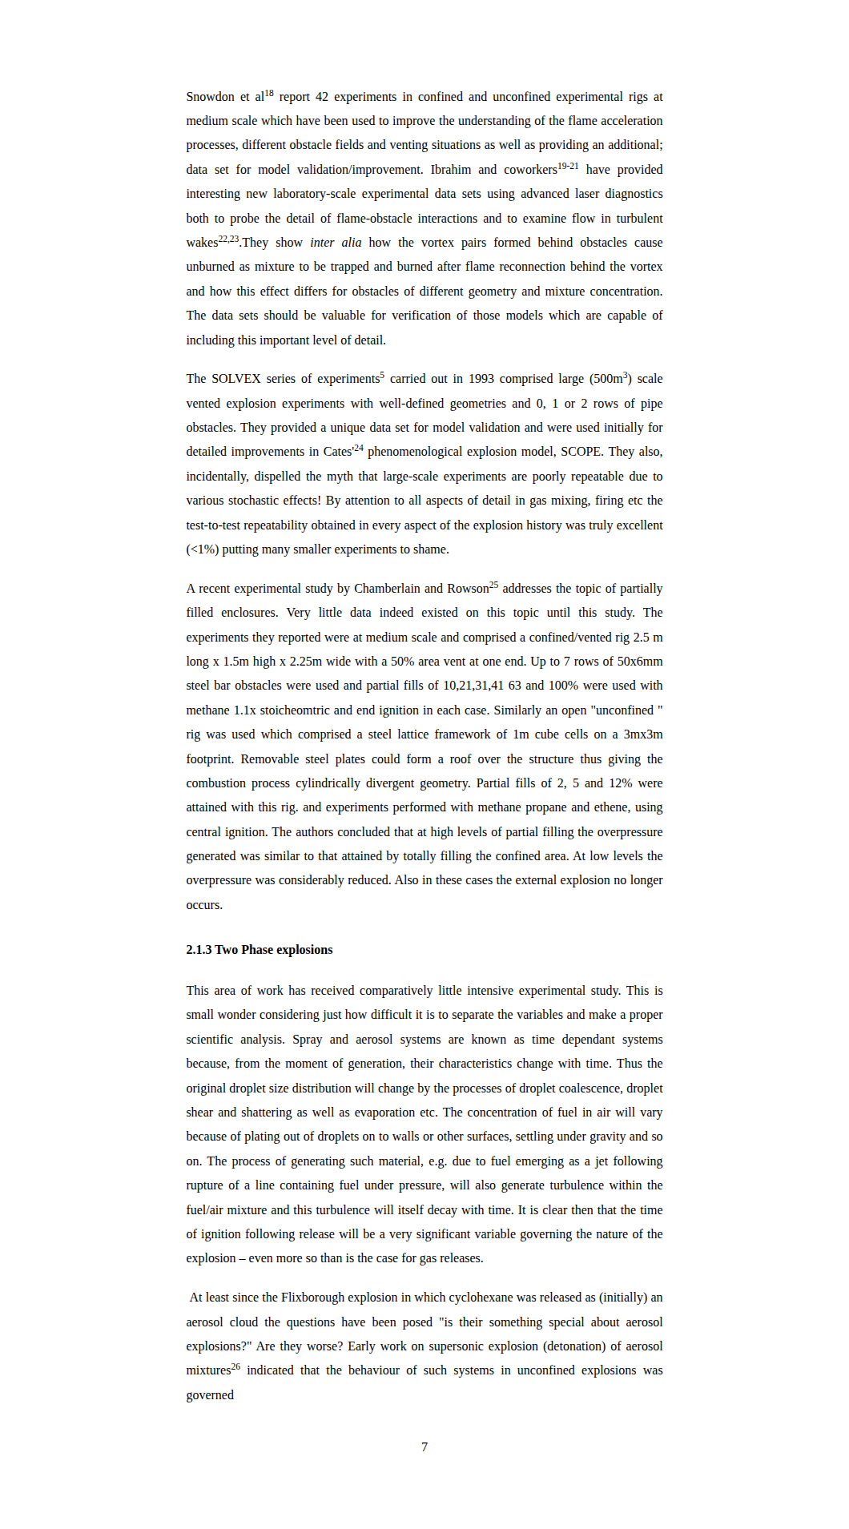Snowdon et al18 report 42 experiments in confined and unconfined experimental rigs at medium scale which have been used to improve the understanding of the flame acceleration processes, different obstacle fields and venting situations as well as providing an additional; data set for model validation/improvement. Ibrahim and coworkers19-21 have provided interesting new laboratory-scale experimental data sets using advanced laser diagnostics both to probe the detail of flame-obstacle interactions and to examine flow in turbulent wakes22,23.They show inter alia how the vortex pairs formed behind obstacles cause unburned as mixture to be trapped and burned after flame reconnection behind the vortex and how this effect differs for obstacles of different geometry and mixture concentration. The data sets should be valuable for verification of those models which are capable of including this important level of detail.
The SOLVEX series of experiments5 carried out in 1993 comprised large (500m3) scale vented explosion experiments with well-defined geometries and 0, 1 or 2 rows of pipe obstacles. They provided a unique data set for model validation and were used initially for detailed improvements in Cates'24 phenomenological explosion model, SCOPE. They also, incidentally, dispelled the myth that large-scale experiments are poorly repeatable due to various stochastic effects! By attention to all aspects of detail in gas mixing, firing etc the test-to-test repeatability obtained in every aspect of the explosion history was truly excellent (<1%) putting many smaller experiments to shame.
A recent experimental study by Chamberlain and Rowson25 addresses the topic of partially filled enclosures. Very little data indeed existed on this topic until this study. The experiments they reported were at medium scale and comprised a confined/vented rig 2.5 m long x 1.5m high x 2.25m wide with a 50% area vent at one end. Up to 7 rows of 50x6mm steel bar obstacles were used and partial fills of 10,21,31,41 63 and 100% were used with methane 1.1x stoicheomtric and end ignition in each case. Similarly an open "unconfined " rig was used which comprised a steel lattice framework of 1m cube cells on a 3mx3m footprint. Removable steel plates could form a roof over the structure thus giving the combustion process cylindrically divergent geometry. Partial fills of 2, 5 and 12% were attained with this rig. and experiments performed with methane propane and ethene, using central ignition. The authors concluded that at high levels of partial filling the overpressure generated was similar to that attained by totally filling the confined area. At low levels the overpressure was considerably reduced. Also in these cases the external explosion no longer occurs.
2.1.3 Two Phase explosions
This area of work has received comparatively little intensive experimental study. This is small wonder considering just how difficult it is to separate the variables and make a proper scientific analysis. Spray and aerosol systems are known as time dependant systems because, from the moment of generation, their characteristics change with time. Thus the original droplet size distribution will change by the processes of droplet coalescence, droplet shear and shattering as well as evaporation etc. The concentration of fuel in air will vary because of plating out of droplets on to walls or other surfaces, settling under gravity and so on. The process of generating such material, e.g. due to fuel emerging as a jet following rupture of a line containing fuel under pressure, will also generate turbulence within the fuel/air mixture and this turbulence will itself decay with time. It is clear then that the time of ignition following release will be a very significant variable governing the nature of the explosion – even more so than is the case for gas releases.
At least since the Flixborough explosion in which cyclohexane was released as (initially) an aerosol cloud the questions have been posed "is their something special about aerosol explosions?" Are they worse? Early work on supersonic explosion (detonation) of aerosol mixtures26 indicated that the behaviour of such systems in unconfined explosions was governed
7